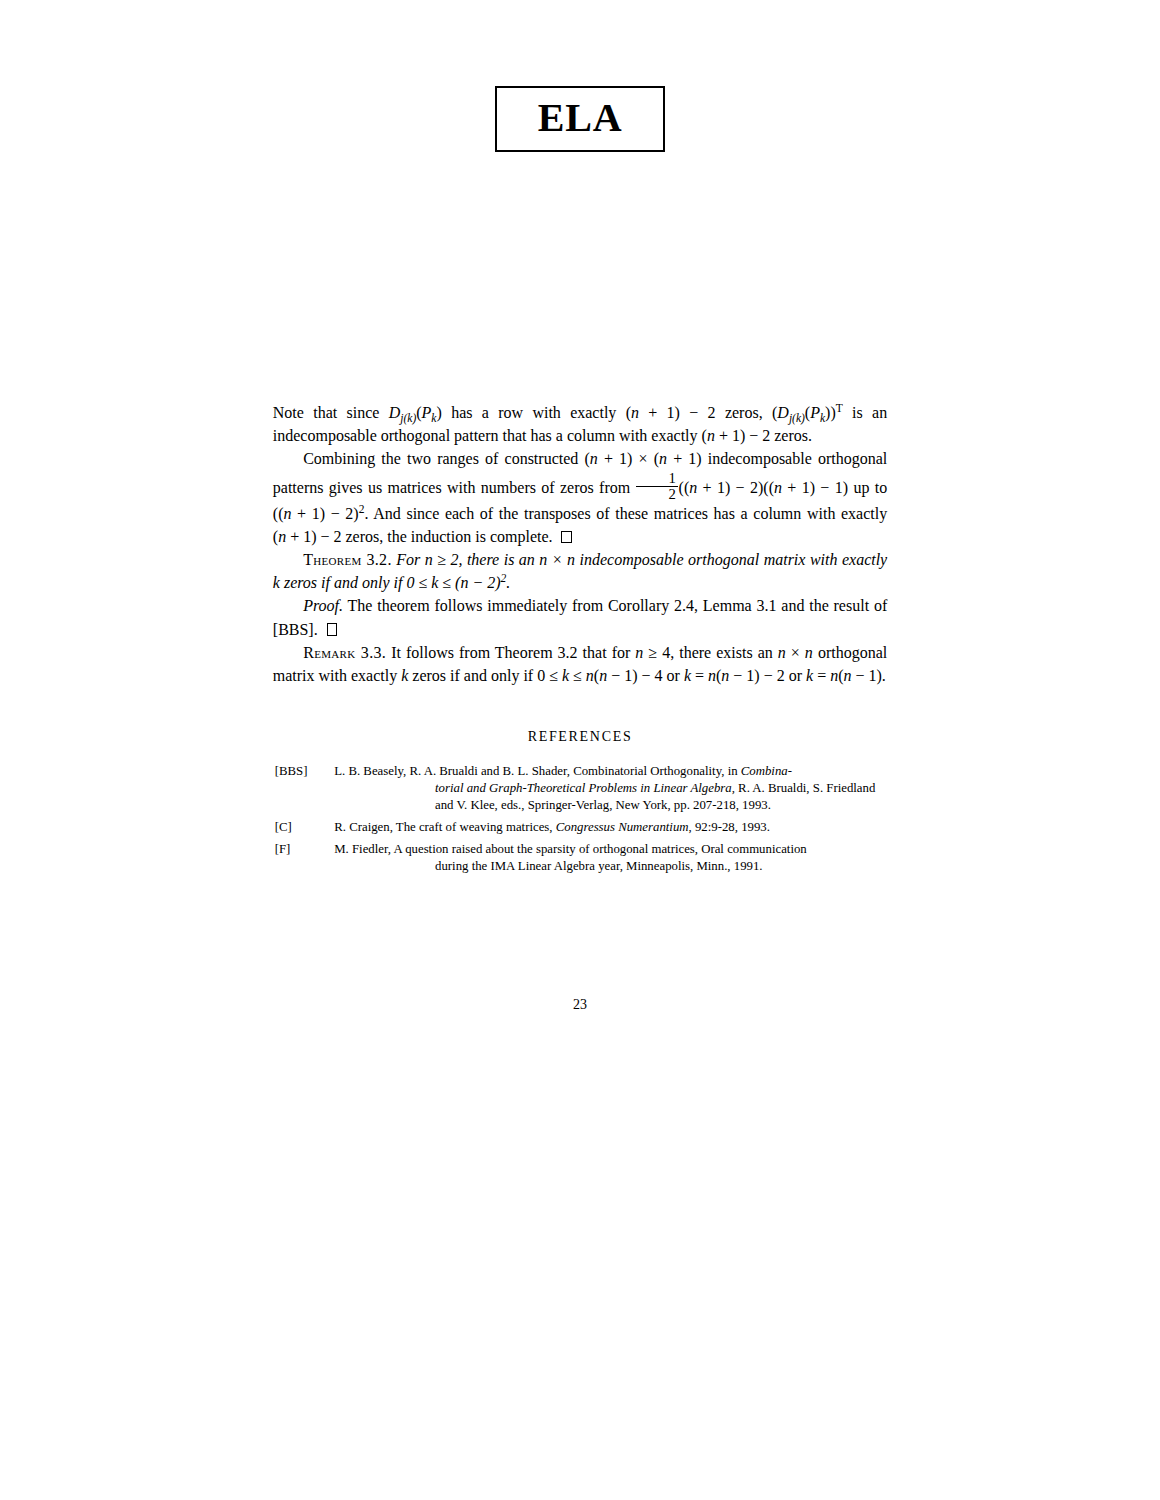ELA
Note that since Dj(k)(Pk) has a row with exactly (n + 1) − 2 zeros, (Dj(k)(Pk))T is an indecomposable orthogonal pattern that has a column with exactly (n + 1) − 2 zeros.
Combining the two ranges of constructed (n + 1) × (n + 1) indecomposable orthogonal patterns gives us matrices with numbers of zeros from 12((n + 1) − 2)((n + 1) − 1) up to ((n + 1) − 2)2. And since each of the transposes of these matrices has a column with exactly (n + 1) − 2 zeros, the induction is complete.
Theorem 3.2. For n ≥ 2, there is an n × n indecomposable orthogonal matrix with exactly k zeros if and only if 0 ≤ k ≤ (n − 2)2.
Proof. The theorem follows immediately from Corollary 2.4, Lemma 3.1 and the result of [BBS].
Remark 3.3. It follows from Theorem 3.2 that for n ≥ 4, there exists an n × n orthogonal matrix with exactly k zeros if and only if 0 ≤ k ≤ n(n − 1) − 4 or k = n(n − 1) − 2 or k = n(n − 1).
REFERENCES
[BBS]
L. B. Beasely, R. A. Brualdi and B. L. Shader, Combinatorial Orthogonality, in Combina- torial and Graph-Theoretical Problems in Linear Algebra, R. A. Brualdi, S. Friedland and V. Klee, eds., Springer-Verlag, New York, pp. 207-218, 1993.
[C]
R. Craigen, The craft of weaving matrices, Congressus Numerantium, 92:9-28, 1993.
[F]
M. Fiedler, A question raised about the sparsity of orthogonal matrices, Oral communication during the IMA Linear Algebra year, Minneapolis, Minn., 1991.
23